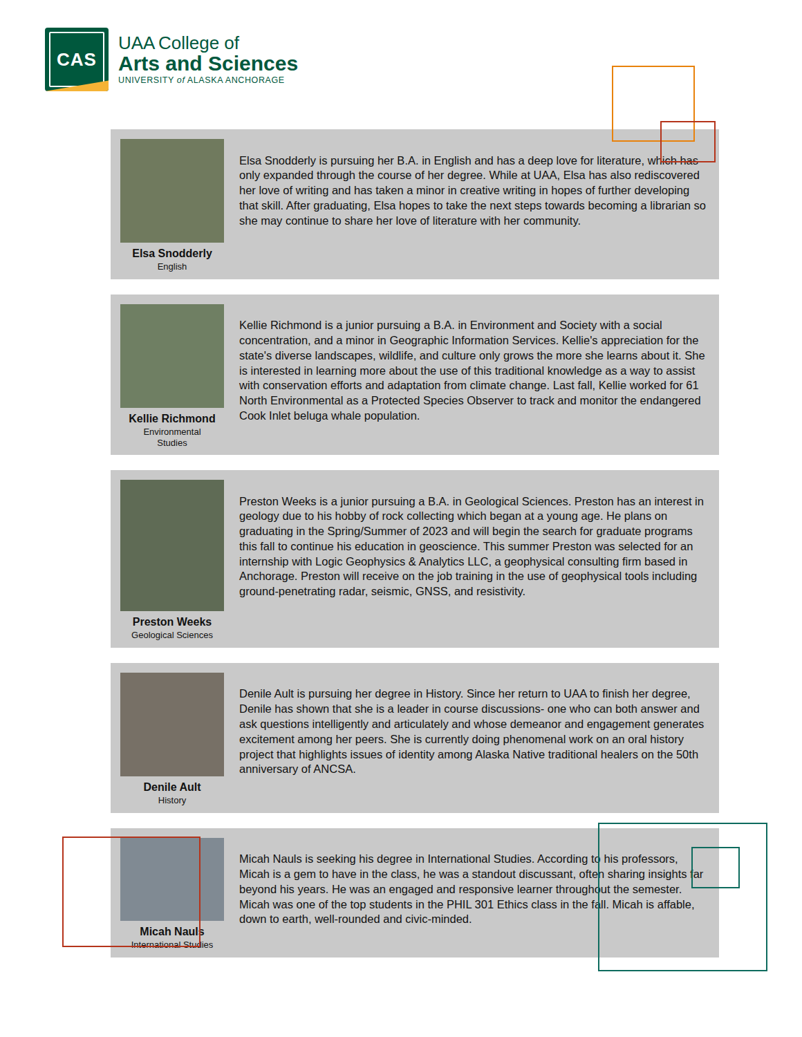UAA College of Arts and Sciences UNIVERSITY of ALASKA ANCHORAGE
Elsa Snodderly
English
Elsa Snodderly is pursuing her B.A. in English and has a deep love for literature, which has only expanded through the course of her degree. While at UAA, Elsa has also rediscovered her love of writing and has taken a minor in creative writing in hopes of further developing that skill. After graduating, Elsa hopes to take the next steps towards becoming a librarian so she may continue to share her love of literature with her community.
Kellie Richmond
Environmental
Studies
Kellie Richmond is a junior pursuing a B.A. in Environment and Society with a social concentration, and a minor in Geographic Information Services. Kellie's appreciation for the state's diverse landscapes, wildlife, and culture only grows the more she learns about it. She is interested in learning more about the use of this traditional knowledge as a way to assist with conservation efforts and adaptation from climate change. Last fall, Kellie worked for 61 North Environmental as a Protected Species Observer to track and monitor the endangered Cook Inlet beluga whale population.
Preston Weeks
Geological Sciences
Preston Weeks is a junior pursuing a B.A. in Geological Sciences. Preston has an interest in geology due to his hobby of rock collecting which began at a young age. He plans on graduating in the Spring/Summer of 2023 and will begin the search for graduate programs this fall to continue his education in geoscience. This summer Preston was selected for an internship with Logic Geophysics & Analytics LLC, a geophysical consulting firm based in Anchorage. Preston will receive on the job training in the use of geophysical tools including ground-penetrating radar, seismic, GNSS, and resistivity.
Denile Ault
History
Denile Ault is pursuing her degree in History. Since her return to UAA to finish her degree, Denile has shown that she is a leader in course discussions- one who can both answer and ask questions intelligently and articulately and whose demeanor and engagement generates excitement among her peers. She is currently doing phenomenal work on an oral history project that highlights issues of identity among Alaska Native traditional healers on the 50th anniversary of ANCSA.
Micah Nauls
International Studies
Micah Nauls is seeking his degree in International Studies. According to his professors, Micah is a gem to have in the class, he was a standout discussant, often sharing insights far beyond his years. He was an engaged and responsive learner throughout the semester. Micah was one of the top students in the PHIL 301 Ethics class in the fall. Micah is affable, down to earth, well-rounded and civic-minded.